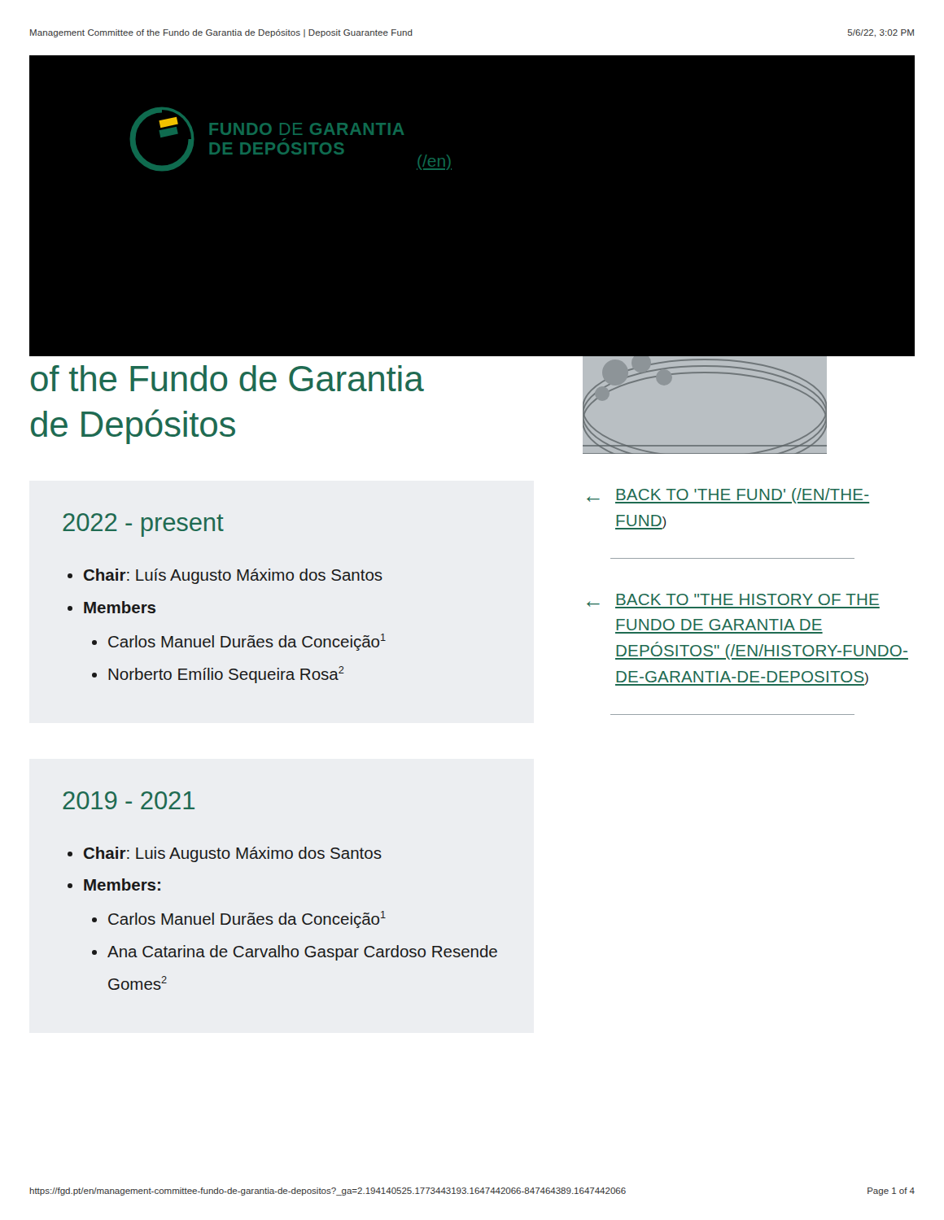Management Committee of the Fundo de Garantia de Depósitos | Deposit Guarantee Fund 5/6/22, 3:02 PM
FUNDO DE GARANTIA
DE DEPÓSITOS
(/en)
of the Fundo de Garantia
de Depósitos
2022 - present
Chair: Luís Augusto Máximo dos Santos
Members
Carlos Manuel Durães da Conceição1
Norberto Emílio Sequeira Rosa2
2019 - 2021
Chair: Luis Augusto Máximo dos Santos
Members:
Carlos Manuel Durães da Conceição1
Ana Catarina de Carvalho Gaspar Cardoso Resende Gomes2
←
BACK TO 'THE FUND' (/EN/THE-FUND)
←
BACK TO "THE HISTORY OF THE FUNDO DE GARANTIA DE DEPÓSITOS" (/EN/HISTORY-FUNDO-DE-GARANTIA-DE-DEPOSITOS)
https://fgd.pt/en/management-committee-fundo-de-garantia-de-depositos?_ga=2.194140525.1773443193.1647442066-847464389.1647442066 Page 1 of 4